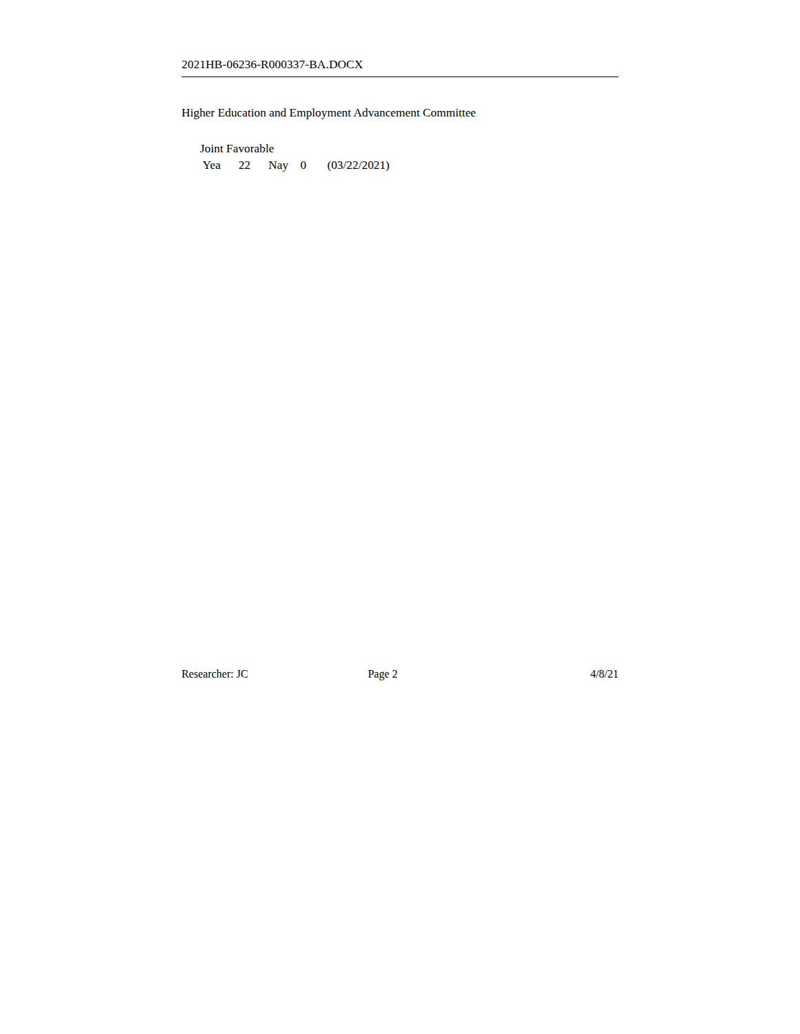2021HB-06236-R000337-BA.DOCX
Higher Education and Employment Advancement Committee
Joint Favorable
Yea 22 Nay 0 (03/22/2021)
Researcher: JC Page 2 4/8/21